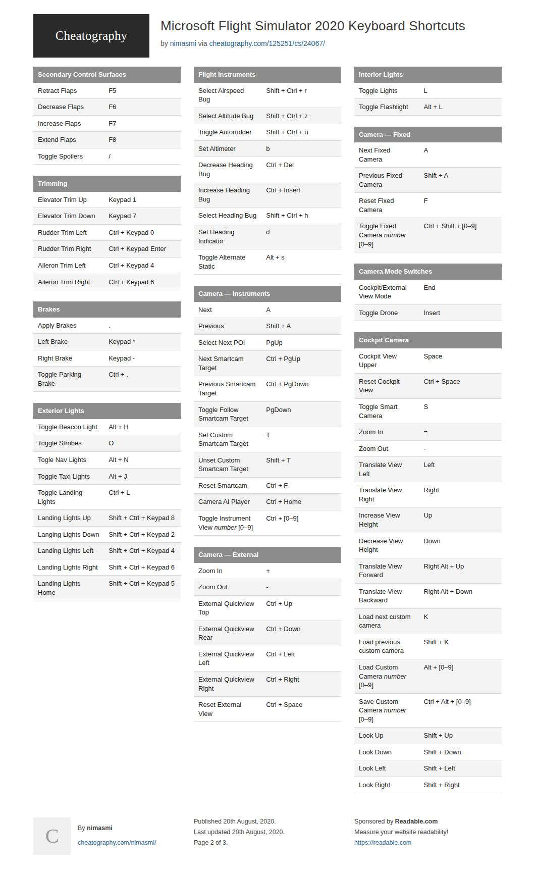Cheatography
Microsoft Flight Simulator 2020 Keyboard Shortcuts
by nimasmi via cheatography.com/125251/cs/24067/
Secondary Control Surfaces
| Retract Flaps | F5 |
| Decrease Flaps | F6 |
| Increase Flaps | F7 |
| Extend Flaps | F8 |
| Toggle Spoilers | / |
Trimming
| Elevator Trim Up | Keypad 1 |
| Elevator Trim Down | Keypad 7 |
| Rudder Trim Left | Ctrl + Keypad 0 |
| Rudder Trim Right | Ctrl + Keypad Enter |
| Aileron Trim Left | Ctrl + Keypad 4 |
| Aileron Trim Right | Ctrl + Keypad 6 |
Brakes
| Apply Brakes | . |
| Left Brake | Keypad * |
| Right Brake | Keypad - |
| Toggle Parking Brake | Ctrl + . |
Exterior Lights
| Toggle Beacon Light | Alt + H |
| Toggle Strobes | O |
| Togle Nav Lights | Alt + N |
| Toggle Taxi Lights | Alt + J |
| Toggle Landing Lights | Ctrl + L |
| Landing Lights Up | Shift + Ctrl + Keypad 8 |
| Langing Lights Down | Shift + Ctrl + Keypad 2 |
| Landing Lights Left | Shift + Ctrl + Keypad 4 |
| Landing Lights Right | Shift + Ctrl + Keypad 6 |
| Landing Lights Home | Shift + Ctrl + Keypad 5 |
Flight Instruments
| Select Airspeed Bug | Shift + Ctrl + r |
| Select Altitude Bug | Shift + Ctrl + z |
| Toggle Autorudder | Shift + Ctrl + u |
| Set Altimeter | b |
| Decrease Heading Bug | Ctrl + Del |
| Increase Heading Bug | Ctrl + Insert |
| Select Heading Bug | Shift + Ctrl + h |
| Set Heading Indicator | d |
| Toggle Alternate Static | Alt + s |
Camera — Instruments
| Next | A |
| Previous | Shift + A |
| Select Next POI | PgUp |
| Next Smartcam Target | Ctrl + PgUp |
| Previous Smartcam Target | Ctrl + PgDown |
| Toggle Follow Smartcam Target | PgDown |
| Set Custom Smartcam Target | T |
| Unset Custom Smartcam Target | Shift + T |
| Reset Smartcam | Ctrl + F |
| Camera AI Player | Ctrl + Home |
| Toggle Instrument View number [0–9] | Ctrl + [0–9] |
Camera — External
| Zoom In | + |
| Zoom Out | - |
| External Quickview Top | Ctrl + Up |
| External Quickview Rear | Ctrl + Down |
| External Quickview Left | Ctrl + Left |
| External Quickview Right | Ctrl + Right |
| Reset External View | Ctrl + Space |
Interior Lights
| Toggle Lights | L |
| Toggle Flashlight | Alt + L |
Camera — Fixed
| Next Fixed Camera | A |
| Previous Fixed Camera | Shift + A |
| Reset Fixed Camera | F |
| Toggle Fixed Camera number [0–9] | Ctrl + Shift + [0–9] |
Camera Mode Switches
| Cockpit/External View Mode | End |
| Toggle Drone | Insert |
Cockpit Camera
| Cockpit View Upper | Space |
| Reset Cockpit View | Ctrl + Space |
| Toggle Smart Camera | S |
| Zoom In | = |
| Zoom Out | - |
| Translate View Left | Left |
| Translate View Right | Right |
| Increase View Height | Up |
| Decrease View Height | Down |
| Translate View Forward | Right Alt + Up |
| Translate View Backward | Right Alt + Down |
| Load next custom camera | K |
| Load previous custom camera | Shift + K |
| Load Custom Camera number [0–9] | Alt + [0–9] |
| Save Custom Camera number [0–9] | Ctrl + Alt + [0–9] |
| Look Up | Shift + Up |
| Look Down | Shift + Down |
| Look Left | Shift + Left |
| Look Right | Shift + Right |
C
By nimasmi
cheatography.com/nimasmi/
Published 20th August, 2020.
Last updated 20th August, 2020.
Page 2 of 3.
Sponsored by Readable.com
Measure your website readability!
https://readable.com